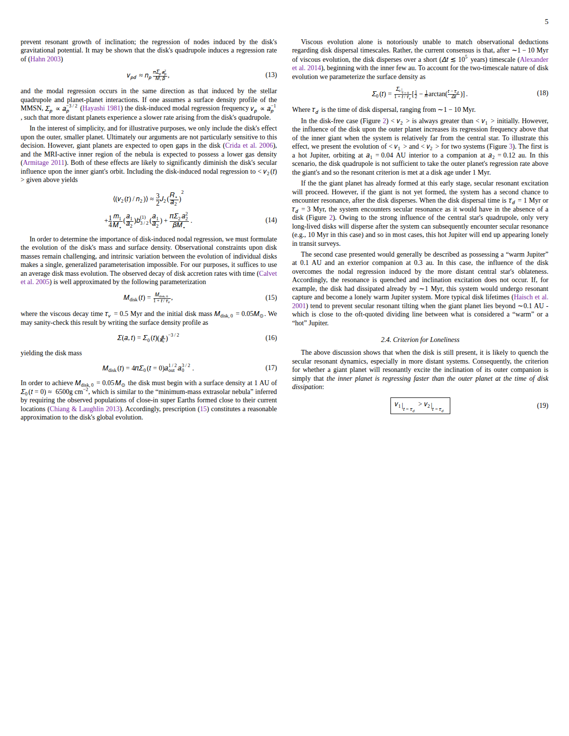5
prevent resonant growth of inclination; the regression of nodes induced by the disk's gravitational potential. It may be shown that the disk's quadrupole induces a regression rate of (Hahn 2003)
νpd ≈ np πΣpap2 M⋆β , (13)
and the modal regression occurs in the same direction as that induced by the stellar quadrupole and planet-planet interactions. If one assumes a surface density profile of the MMSN, Σp∝ap−3/2 (Hayashi 1981) the disk-induced modal regression frequency νp∝ap−1, such that more distant planets experience a slower rate arising from the disk's quadrupole.
In the interest of simplicity, and for illustrative purposes, we only include the disk's effect upon the outer, smaller planet. Ultimately our arguments are not particularly sensitive to this decision. However, giant planets are expected to open gaps in the disk (Crida et al. 2006), and the MRI-active inner region of the nebula is expected to possess a lower gas density (Armitage 2011). Both of these effects are likely to significantly diminish the disk's secular influence upon the inner giant's orbit. Including the disk-induced nodal regression to < ν2(t) > given above yields
⟨ ( ν2(t) / n2 ) ⟩ ≈ 32 J2 (R⋆a2) 2
+ 14 m1M⋆ (a1a2) b3/2(1) (a1a2) + πΣ2a22 βM⋆ . (14)
In order to determine the importance of disk-induced nodal regression, we must formulate the evolution of the disk's mass and surface density. Observational constraints upon disk masses remain challenging, and intrinsic variation between the evolution of individual disks makes a single, generalized parameterisation impossible. For our purposes, it suffices to use an average disk mass evolution. The observed decay of disk accretion rates with time (Calvet et al. 2005) is well approximated by the following parameterization
Mdisk (t) = Mdisk,0 1+t/τv , (15)
where the viscous decay time τv=0.5 Myr and the initial disk mass Mdisk,0=0.05M⊙. We may sanity-check this result by writing the surface density profile as
Σ(a,t) = Σ0(t) (aa0) −3/2 (16)
yielding the disk mass
Mdisk (t) = 4π Σ0 (t=0) aout1/2 a03/2 . (17)
In order to achieve Mdisk,0=0.05M⊙ the disk must begin with a surface density at 1 AU of Σ0(t=0)≈ 6500g cm−2, which is similar to the “minimum-mass extrasolar nebula” inferred by requiring the observed populations of close-in super Earths formed close to their current locations (Chiang & Laughlin 2013). Accordingly, prescription (15) constitutes a reasonable approximation to the disk's global evolution.
Viscous evolution alone is notoriously unable to match observational deductions regarding disk dispersal timescales. Rather, the current consensus is that, after ∼1−10 Myr of viscous evolution, the disk disperses over a short (Δt≲105 years) timescale (Alexander et al. 2014), beginning with the inner few au. To account for the two-timescale nature of disk evolution we parameterize the surface density as
Σ0(t) = Σ0|t=0 1+t/τv [ 12 − 1π arctan (t−τdΔt) ] . (18)
Where τd is the time of disk dispersal, ranging from ∼1−10 Myr.
In the disk-free case (Figure 2) < ν2 > is always greater than < ν1 > initially. However, the influence of the disk upon the outer planet increases its regression frequency above that of the inner giant when the system is relatively far from the central star. To illustrate this effect, we present the evolution of < ν1 > and < ν2 > for two systems (Figure 3). The first is a hot Jupiter, orbiting at a1=0.04 AU interior to a companion at a2=0.12 au. In this scenario, the disk quadrupole is not sufficient to take the outer planet's regression rate above the giant's and so the resonant criterion is met at a disk age under 1 Myr.
If the the giant planet has already formed at this early stage, secular resonant excitation will proceed. However, if the giant is not yet formed, the system has a second chance to encounter resonance, after the disk disperses. When the disk dispersal time is τd=1 Myr or τd=3 Myr, the system encounters secular resonance as it would have in the absence of a disk (Figure 2). Owing to the strong influence of the central star's quadrupole, only very long-lived disks will disperse after the system can subsequently encounter secular resonance (e.g., 10 Myr in this case) and so in most cases, this hot Jupiter will end up appearing lonely in transit surveys.
The second case presented would generally be described as possessing a “warm Jupiter” at 0.1 AU and an exterior companion at 0.3 au. In this case, the influence of the disk overcomes the nodal regression induced by the more distant central star's oblateness. Accordingly, the resonance is quenched and inclination excitation does not occur. If, for example, the disk had dissipated already by ∼1 Myr, this system would undergo resonant capture and become a lonely warm Jupiter system. More typical disk lifetimes (Haisch et al. 2001) tend to prevent secular resonant tilting when the giant planet lies beyond ∼0.1 AU - which is close to the oft-quoted dividing line between what is considered a “warm” or a “hot” Jupiter.
2.4. Criterion for Loneliness
The above discussion shows that when the disk is still present, it is likely to quench the secular resonant dynamics, especially in more distant systems. Consequently, the criterion for whether a giant planet will resonantly excite the inclination of its outer companion is simply that the inner planet is regressing faster than the outer planet at the time of disk dissipation:
ν1 |t=τd > ν2 |t=τd (19)